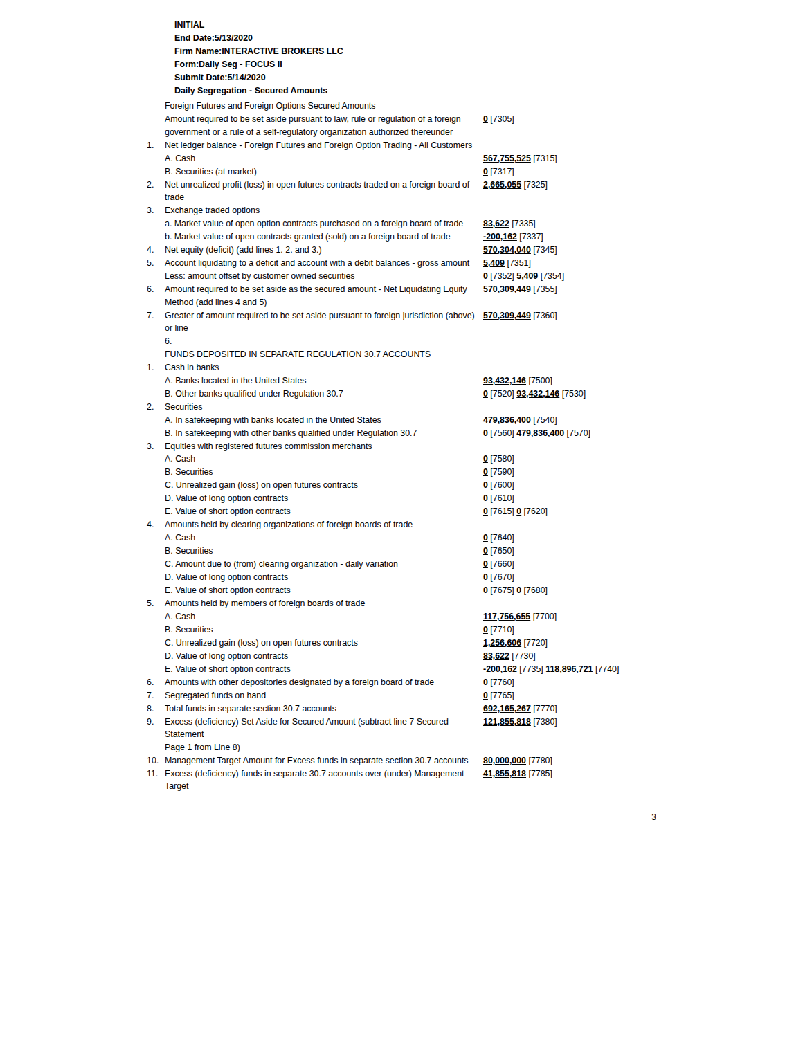INITIAL
End Date:5/13/2020
Firm Name:INTERACTIVE BROKERS LLC
Form:Daily Seg - FOCUS II
Submit Date:5/14/2020
Daily Segregation - Secured Amounts
| | Foreign Futures and Foreign Options Secured Amounts | |
| | Amount required to be set aside pursuant to law, rule or regulation of a foreign | 0 [7305] |
| | government or a rule of a self-regulatory organization authorized thereunder | |
| 1. | Net ledger balance - Foreign Futures and Foreign Option Trading - All Customers | |
| | A. Cash | 567,755,525 [7315] |
| | B. Securities (at market) | 0 [7317] |
| 2. | Net unrealized profit (loss) in open futures contracts traded on a foreign board of trade | 2,665,055 [7325] |
| 3. | Exchange traded options | |
| | a. Market value of open option contracts purchased on a foreign board of trade | 83,622 [7335] |
| | b. Market value of open contracts granted (sold) on a foreign board of trade | -200,162 [7337] |
| 4. | Net equity (deficit) (add lines 1. 2. and 3.) | 570,304,040 [7345] |
| 5. | Account liquidating to a deficit and account with a debit balances - gross amount | 5,409 [7351] |
| | Less: amount offset by customer owned securities | 0 [7352] 5,409 [7354] |
| 6. | Amount required to be set aside as the secured amount - Net Liquidating Equity | 570,309,449 [7355] |
| | Method (add lines 4 and 5) | |
| 7. | Greater of amount required to be set aside pursuant to foreign jurisdiction (above) or line | 570,309,449 [7360] |
| | 6. | |
| | FUNDS DEPOSITED IN SEPARATE REGULATION 30.7 ACCOUNTS | |
| 1. | Cash in banks | |
| | A. Banks located in the United States | 93,432,146 [7500] |
| | B. Other banks qualified under Regulation 30.7 | 0 [7520] 93,432,146 [7530] |
| 2. | Securities | |
| | A. In safekeeping with banks located in the United States | 479,836,400 [7540] |
| | B. In safekeeping with other banks qualified under Regulation 30.7 | 0 [7560] 479,836,400 [7570] |
| 3. | Equities with registered futures commission merchants | |
| | A. Cash | 0 [7580] |
| | B. Securities | 0 [7590] |
| | C. Unrealized gain (loss) on open futures contracts | 0 [7600] |
| | D. Value of long option contracts | 0 [7610] |
| | E. Value of short option contracts | 0 [7615] 0 [7620] |
| 4. | Amounts held by clearing organizations of foreign boards of trade | |
| | A. Cash | 0 [7640] |
| | B. Securities | 0 [7650] |
| | C. Amount due to (from) clearing organization - daily variation | 0 [7660] |
| | D. Value of long option contracts | 0 [7670] |
| | E. Value of short option contracts | 0 [7675] 0 [7680] |
| 5. | Amounts held by members of foreign boards of trade | |
| | A. Cash | 117,756,655 [7700] |
| | B. Securities | 0 [7710] |
| | C. Unrealized gain (loss) on open futures contracts | 1,256,606 [7720] |
| | D. Value of long option contracts | 83,622 [7730] |
| | E. Value of short option contracts | -200,162 [7735] 118,896,721 [7740] |
| 6. | Amounts with other depositories designated by a foreign board of trade | 0 [7760] |
| 7. | Segregated funds on hand | 0 [7765] |
| 8. | Total funds in separate section 30.7 accounts | 692,165,267 [7770] |
| 9. | Excess (deficiency) Set Aside for Secured Amount (subtract line 7 Secured Statement | 121,855,818 [7380] |
| | Page 1 from Line 8) | |
| 10. | Management Target Amount for Excess funds in separate section 30.7 accounts | 80,000,000 [7780] |
| 11. | Excess (deficiency) funds in separate 30.7 accounts over (under) Management Target | 41,855,818 [7785] |
3